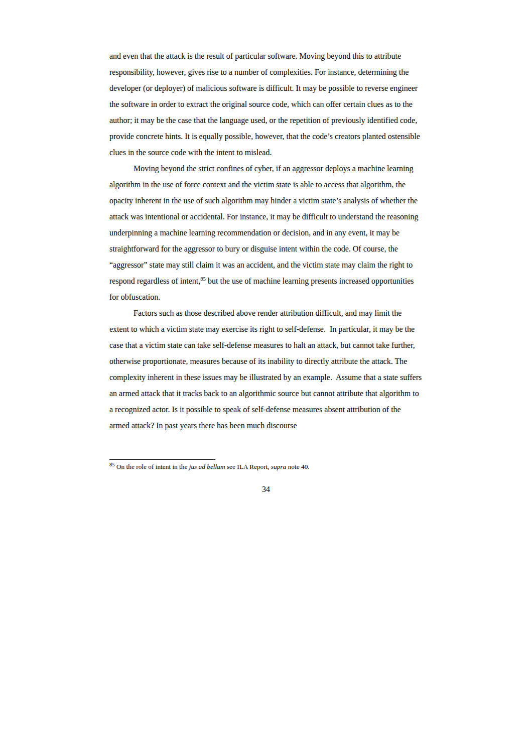and even that the attack is the result of particular software. Moving beyond this to attribute responsibility, however, gives rise to a number of complexities. For instance, determining the developer (or deployer) of malicious software is difficult. It may be possible to reverse engineer the software in order to extract the original source code, which can offer certain clues as to the author; it may be the case that the language used, or the repetition of previously identified code, provide concrete hints. It is equally possible, however, that the code’s creators planted ostensible clues in the source code with the intent to mislead.
Moving beyond the strict confines of cyber, if an aggressor deploys a machine learning algorithm in the use of force context and the victim state is able to access that algorithm, the opacity inherent in the use of such algorithm may hinder a victim state’s analysis of whether the attack was intentional or accidental. For instance, it may be difficult to understand the reasoning underpinning a machine learning recommendation or decision, and in any event, it may be straightforward for the aggressor to bury or disguise intent within the code. Of course, the “aggressor” state may still claim it was an accident, and the victim state may claim the right to respond regardless of intent,85 but the use of machine learning presents increased opportunities for obfuscation.
Factors such as those described above render attribution difficult, and may limit the extent to which a victim state may exercise its right to self-defense. In particular, it may be the case that a victim state can take self-defense measures to halt an attack, but cannot take further, otherwise proportionate, measures because of its inability to directly attribute the attack. The complexity inherent in these issues may be illustrated by an example. Assume that a state suffers an armed attack that it tracks back to an algorithmic source but cannot attribute that algorithm to a recognized actor. Is it possible to speak of self-defense measures absent attribution of the armed attack? In past years there has been much discourse
85 On the role of intent in the jus ad bellum see ILA Report, supra note 40.
34